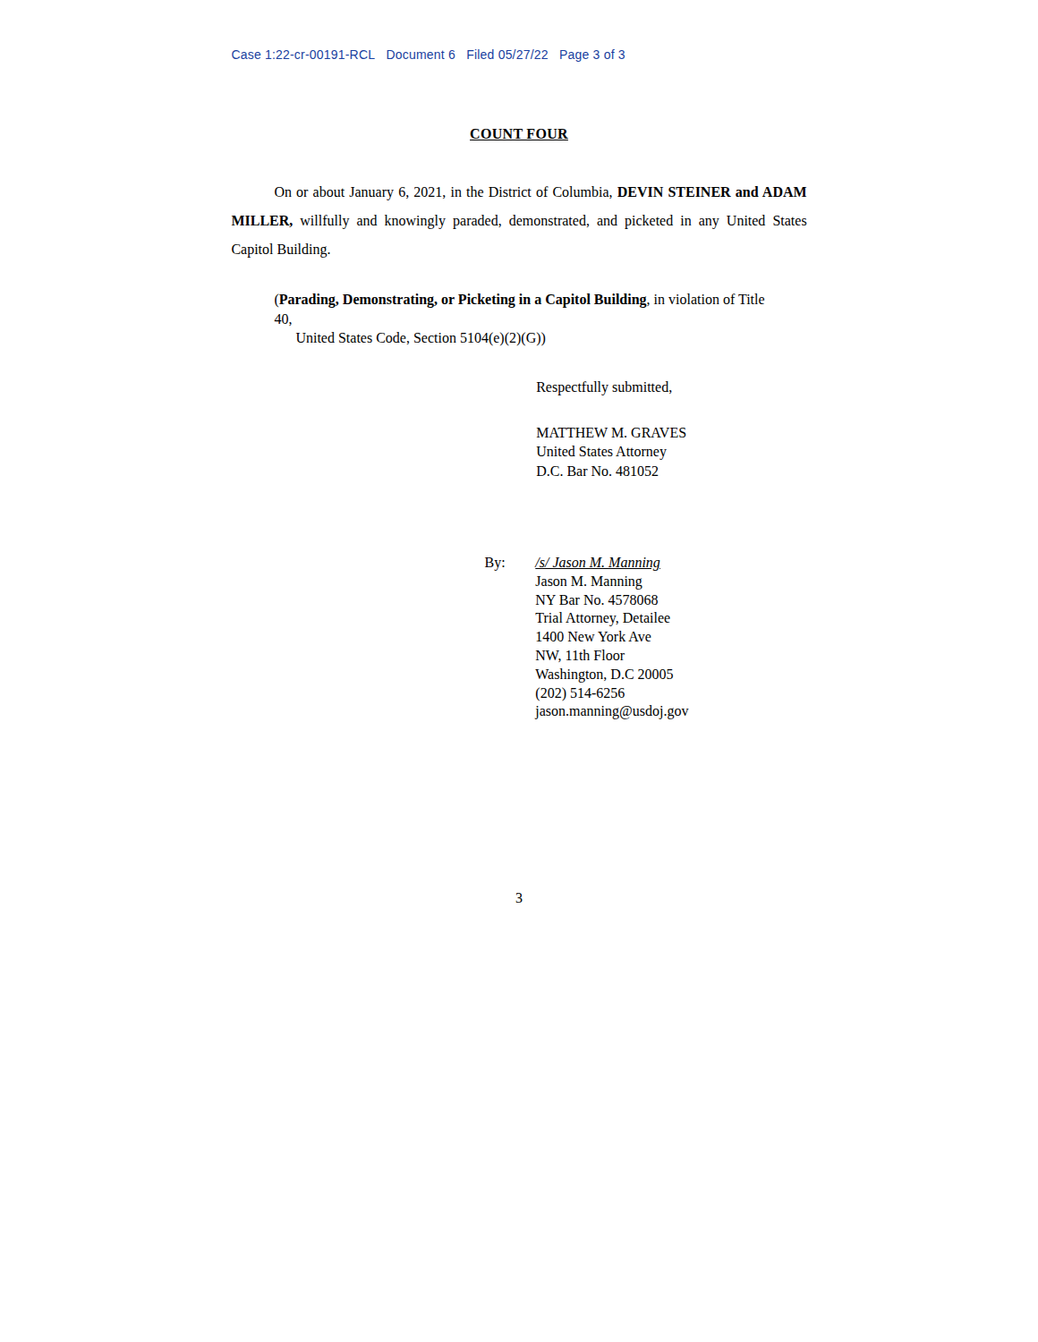Case 1:22-cr-00191-RCL Document 6 Filed 05/27/22 Page 3 of 3
COUNT FOUR
On or about January 6, 2021, in the District of Columbia, DEVIN STEINER and ADAM MILLER, willfully and knowingly paraded, demonstrated, and picketed in any United States Capitol Building.
(Parading, Demonstrating, or Picketing in a Capitol Building, in violation of Title 40,
United States Code, Section 5104(e)(2)(G))
Respectfully submitted,
MATTHEW M. GRAVES
United States Attorney
D.C. Bar No. 481052
By:
/s/ Jason M. Manning
Jason M. Manning
NY Bar No. 4578068
Trial Attorney, Detailee
1400 New York Ave
NW, 11th Floor
Washington, D.C 20005
(202) 514-6256
jason.manning@usdoj.gov
3